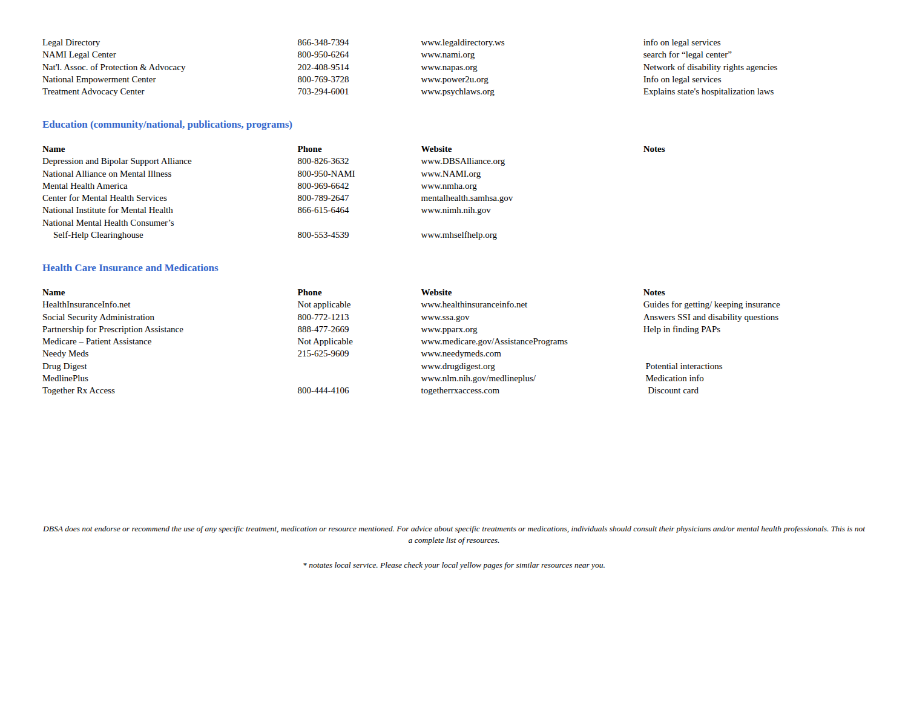| Legal Directory | 866-348-7394 | www.legaldirectory.ws | info on legal services |
| NAMI Legal Center | 800-950-6264 | www.nami.org | search for “legal center” |
| Nat'l. Assoc. of Protection & Advocacy | 202-408-9514 | www.napas.org | Network of disability rights agencies |
| National Empowerment Center | 800-769-3728 | www.power2u.org | Info on legal services |
| Treatment Advocacy Center | 703-294-6001 | www.psychlaws.org | Explains state's hospitalization laws |
Education (community/national, publications, programs)
| Name | Phone | Website | Notes |
| --- | --- | --- | --- |
| Depression and Bipolar Support Alliance | 800-826-3632 | www.DBSAlliance.org | |
| National Alliance on Mental Illness | 800-950-NAMI | www.NAMI.org | |
| Mental Health America | 800-969-6642 | www.nmha.org | |
| Center for Mental Health Services | 800-789-2647 | mentalhealth.samhsa.gov | |
| National Institute for Mental Health | 866-615-6464 | www.nimh.nih.gov | |
| National Mental Health Consumer’s | | | |
| Self-Help Clearinghouse | 800-553-4539 | www.mhselfhelp.org | |
Health Care Insurance and Medications
| Name | Phone | Website | Notes |
| --- | --- | --- | --- |
| HealthInsuranceInfo.net | Not applicable | www.healthinsuranceinfo.net | Guides for getting/ keeping insurance |
| Social Security Administration | 800-772-1213 | www.ssa.gov | Answers SSI and disability questions |
| Partnership for Prescription Assistance | 888-477-2669 | www.pparx.org | Help in finding PAPs |
| Medicare – Patient Assistance | Not Applicable | www.medicare.gov/AssistancePrograms | |
| Needy Meds | 215-625-9609 | www.needymeds.com | |
| Drug Digest | | www.drugdigest.org | Potential interactions |
| MedlinePlus | | www.nlm.nih.gov/medlineplus/ | Medication info |
| Together Rx Access | 800-444-4106 | togetherrxaccess.com | Discount card |
DBSA does not endorse or recommend the use of any specific treatment, medication or resource mentioned. For advice about specific treatments or medications, individuals should consult their physicians and/or mental health professionals. This is not a complete list of resources.
* notates local service. Please check your local yellow pages for similar resources near you.